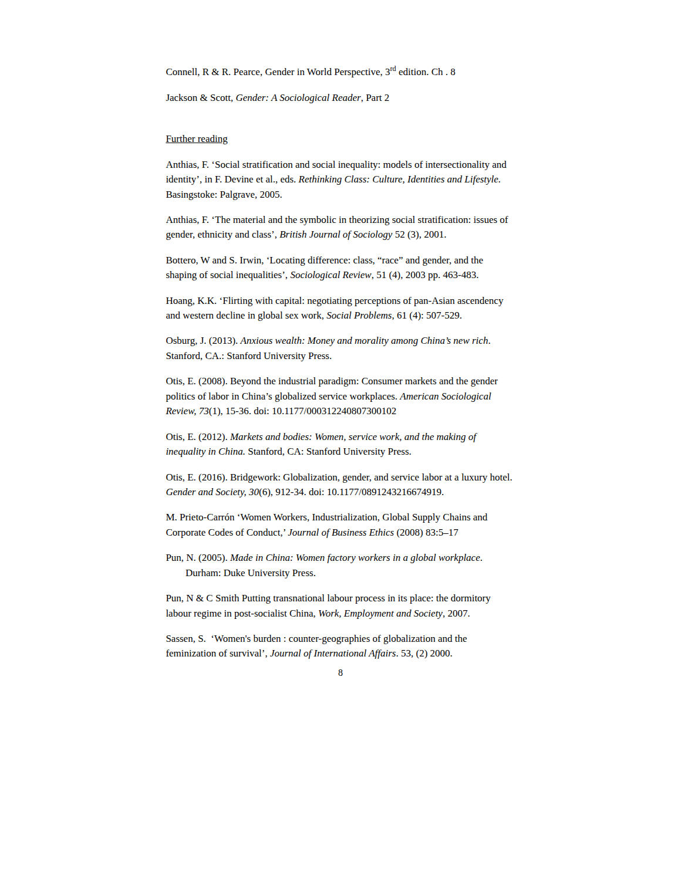Connell, R & R. Pearce, Gender in World Perspective, 3rd edition. Ch . 8
Jackson & Scott, Gender: A Sociological Reader, Part 2
Further reading
Anthias, F. ‘Social stratification and social inequality: models of intersectionality and identity’, in F. Devine et al., eds. Rethinking Class: Culture, Identities and Lifestyle. Basingstoke: Palgrave, 2005.
Anthias, F. ‘The material and the symbolic in theorizing social stratification: issues of gender, ethnicity and class’, British Journal of Sociology 52 (3), 2001.
Bottero, W and S. Irwin, ‘Locating difference: class, “race” and gender, and the shaping of social inequalities’, Sociological Review, 51 (4), 2003 pp. 463-483.
Hoang, K.K. ‘Flirting with capital: negotiating perceptions of pan-Asian ascendency and western decline in global sex work, Social Problems, 61 (4): 507-529.
Osburg, J. (2013). Anxious wealth: Money and morality among China’s new rich. Stanford, CA.: Stanford University Press.
Otis, E. (2008). Beyond the industrial paradigm: Consumer markets and the gender politics of labor in China’s globalized service workplaces. American Sociological Review, 73(1), 15-36. doi: 10.1177/000312240807300102
Otis, E. (2012). Markets and bodies: Women, service work, and the making of inequality in China. Stanford, CA: Stanford University Press.
Otis, E. (2016). Bridgework: Globalization, gender, and service labor at a luxury hotel. Gender and Society, 30(6), 912-34. doi: 10.1177/0891243216674919.
M. Prieto-Carrón ‘Women Workers, Industrialization, Global Supply Chains and Corporate Codes of Conduct,’ Journal of Business Ethics (2008) 83:5–17
Pun, N. (2005). Made in China: Women factory workers in a global workplace. Durham: Duke University Press.
Pun, N & C Smith Putting transnational labour process in its place: the dormitory labour regime in post-socialist China, Work, Employment and Society, 2007.
Sassen, S. ‘Women's burden : counter-geographies of globalization and the feminization of survival’, Journal of International Affairs. 53, (2) 2000.
8